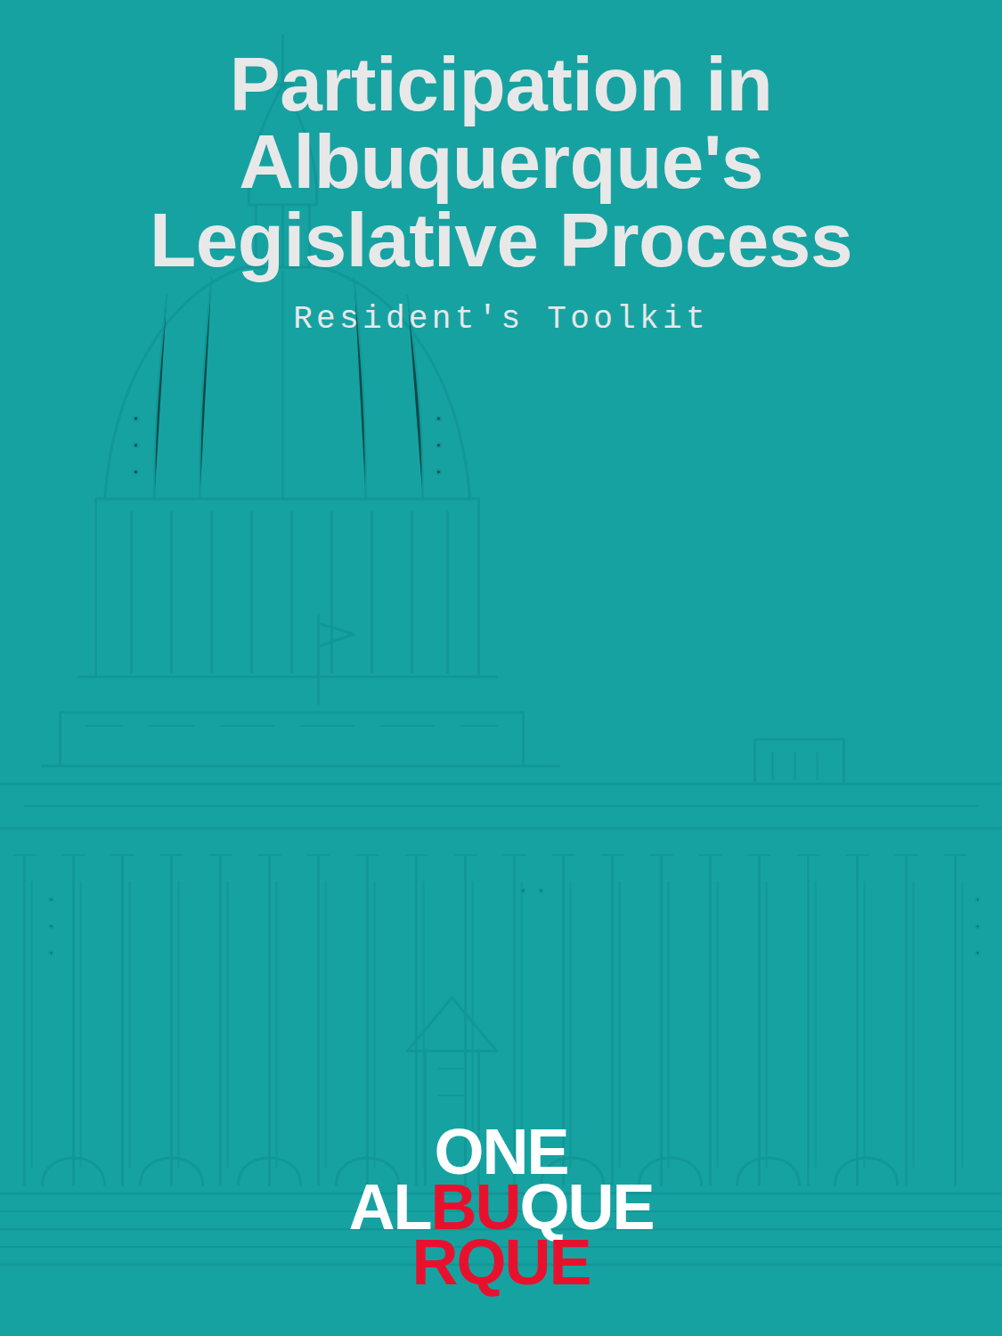Participation in Albuquerque's Legislative Process
Resident's Toolkit
ONE AL BU QUE RQUE